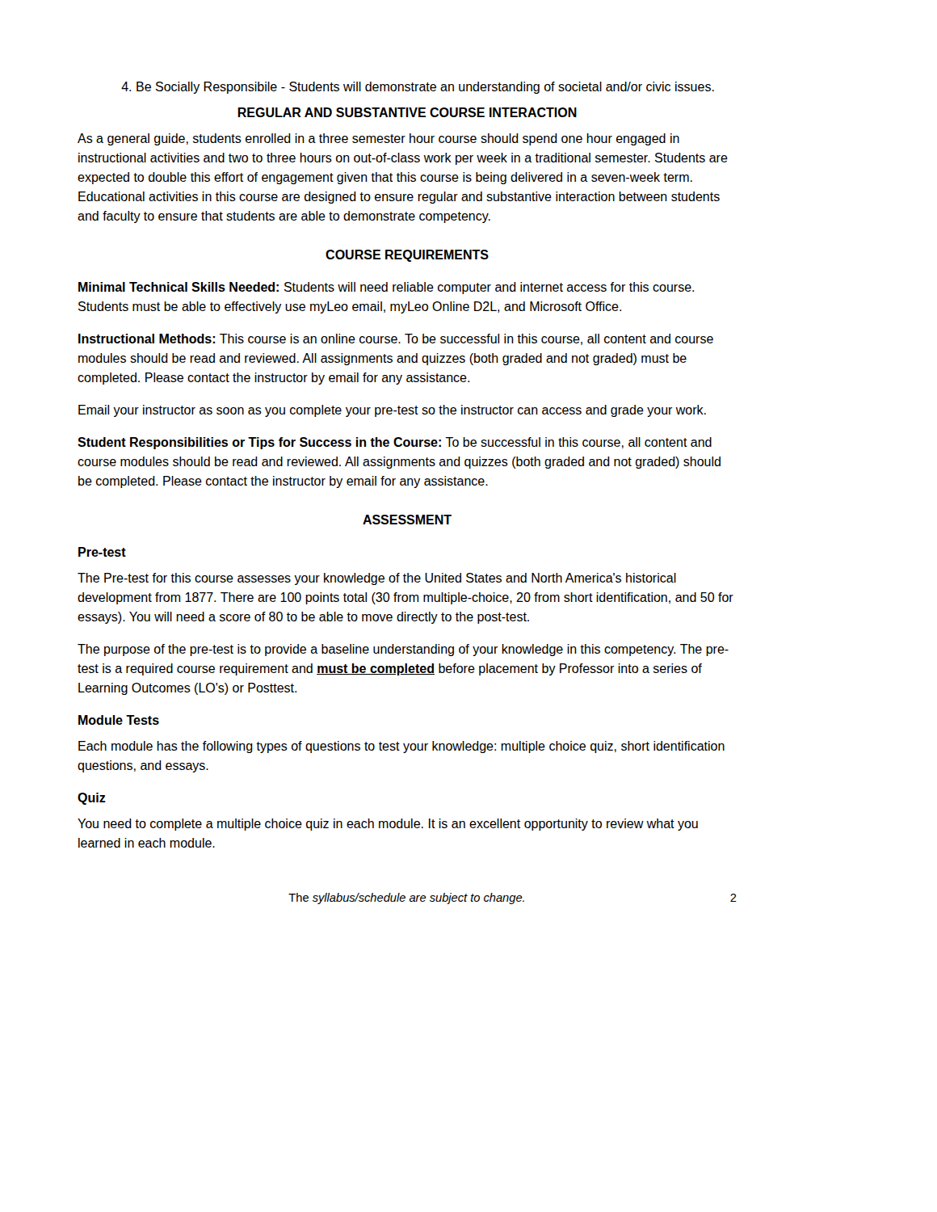Be Socially Responsibile - Students will demonstrate an understanding of societal and/or civic issues.
Regular and Substantive Course Interaction
As a general guide, students enrolled in a three semester hour course should spend one hour engaged in instructional activities and two to three hours on out-of-class work per week in a traditional semester. Students are expected to double this effort of engagement given that this course is being delivered in a seven-week term. Educational activities in this course are designed to ensure regular and substantive interaction between students and faculty to ensure that students are able to demonstrate competency.
Course Requirements
Minimal Technical Skills Needed: Students will need reliable computer and internet access for this course. Students must be able to effectively use myLeo email, myLeo Online D2L, and Microsoft Office.
Instructional Methods: This course is an online course. To be successful in this course, all content and course modules should be read and reviewed. All assignments and quizzes (both graded and not graded) must be completed. Please contact the instructor by email for any assistance.
Email your instructor as soon as you complete your pre-test so the instructor can access and grade your work.
Student Responsibilities or Tips for Success in the Course: To be successful in this course, all content and course modules should be read and reviewed. All assignments and quizzes (both graded and not graded) should be completed. Please contact the instructor by email for any assistance.
Assessment
Pre-test
The Pre-test for this course assesses your knowledge of the United States and North America's historical development from 1877. There are 100 points total (30 from multiple-choice, 20 from short identification, and 50 for essays). You will need a score of 80 to be able to move directly to the post-test.
The purpose of the pre-test is to provide a baseline understanding of your knowledge in this competency. The pre-test is a required course requirement and must be completed before placement by Professor into a series of Learning Outcomes (LO's) or Posttest.
Module Tests
Each module has the following types of questions to test your knowledge: multiple choice quiz, short identification questions, and essays.
Quiz
You need to complete a multiple choice quiz in each module. It is an excellent opportunity to review what you learned in each module.
The syllabus/schedule are subject to change. 2